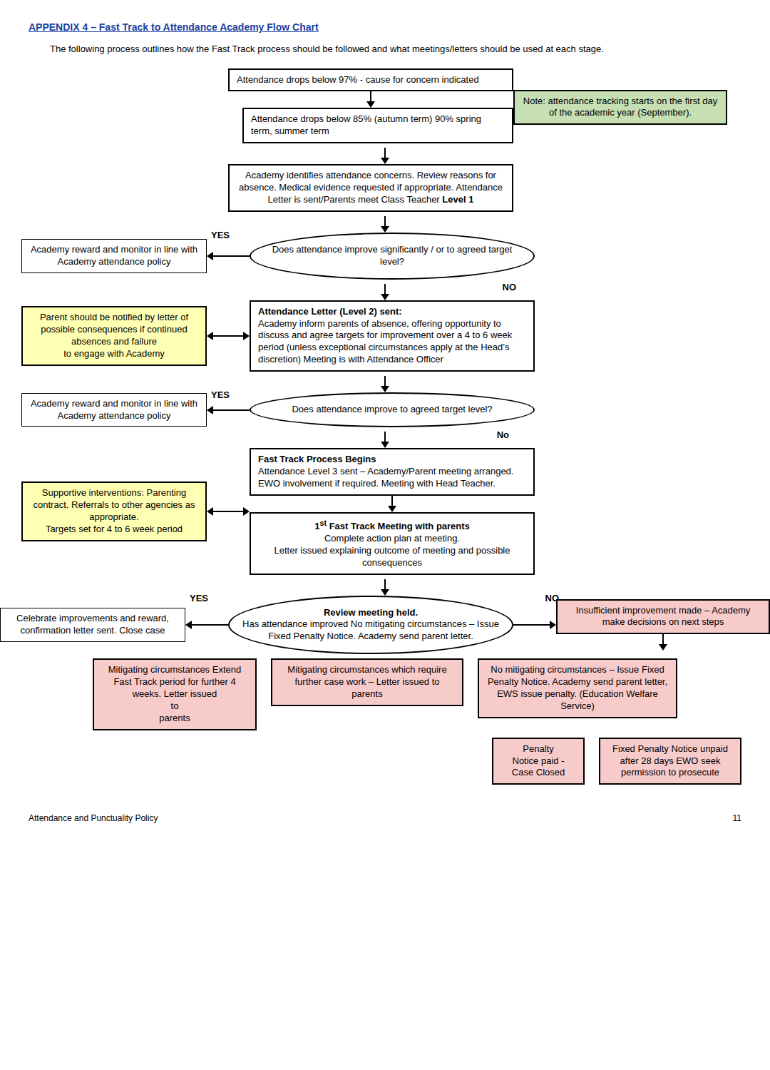APPENDIX 4 – Fast Track to Attendance Academy Flow Chart
The following process outlines how the Fast Track process should be followed and what meetings/letters should be used at each stage.
Attendance drops below 97% - cause for concern indicated
Attendance drops below 85% (autumn term) 90% spring term, summer term
Note: attendance tracking starts on the first day of the academic year (September).
Academy identifies attendance concerns. Review reasons for absence. Medical evidence requested if appropriate. Attendance Letter is sent/Parents meet Class Teacher Level 1
Academy reward and monitor in line with Academy attendance policy
YES
Does attendance improve significantly / or to agreed target level?
NO
Parent should be notified by letter of possible consequences if continued absences and failure
to engage with Academy
Attendance Letter (Level 2) sent:
Academy inform parents of absence, offering opportunity to discuss and agree targets for improvement over a 4 to 6 week period (unless exceptional circumstances apply at the Head’s discretion) Meeting is with Attendance Officer
Academy reward and monitor in line with Academy attendance policy
YES
Does attendance improve to agreed target level?
No
Supportive interventions: Parenting contract. Referrals to other agencies as appropriate.
Targets set for 4 to 6 week period
Fast Track Process Begins
Attendance Level 3 sent – Academy/Parent meeting arranged. EWO involvement if required. Meeting with Head Teacher.
1st Fast Track Meeting with parents
Complete action plan at meeting.
Letter issued explaining outcome of meeting and possible consequences
Celebrate improvements and reward, confirmation letter sent. Close case
YES
Review meeting held.
Has attendance improved No mitigating circumstances – Issue Fixed Penalty Notice. Academy send parent letter.
NO
Insufficient improvement made – Academy make decisions on next steps
Mitigating circumstances Extend Fast Track period for further 4 weeks. Letter issued
to
parents
Mitigating circumstances which require further case work – Letter issued to parents
No mitigating circumstances – Issue Fixed Penalty Notice. Academy send parent letter, EWS issue penalty. (Education Welfare Service)
Penalty
Notice paid -
Case Closed
Fixed Penalty Notice unpaid after 28 days EWO seek permission to prosecute
Attendance and Punctuality Policy 11